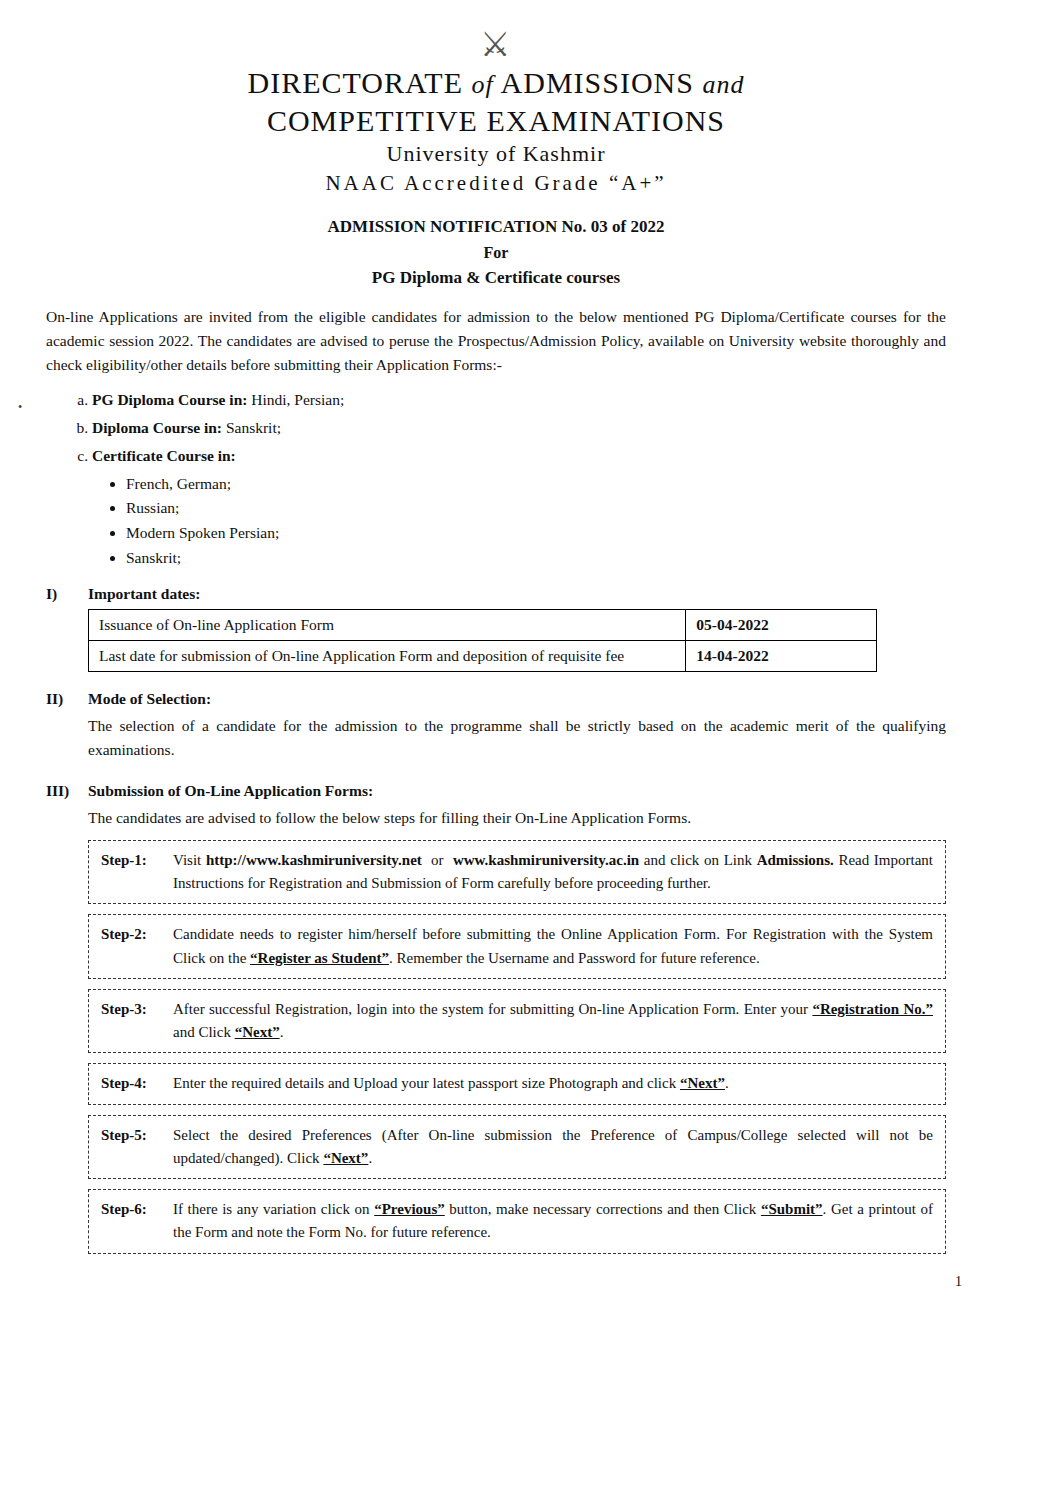⚔
DIRECTORATE of ADMISSIONS and
COMPETITIVE EXAMINATIONS
University of Kashmir
NAAC Accredited Grade “A+”
ADMISSION NOTIFICATION No. 03 of 2022
For
PG Diploma & Certificate courses
•
On-line Applications are invited from the eligible candidates for admission to the below mentioned PG Diploma/Certificate courses for the academic session 2022. The candidates are advised to peruse the Prospectus/Admission Policy, available on University website thoroughly and check eligibility/other details before submitting their Application Forms:-
PG Diploma Course in: Hindi, Persian;
Diploma Course in: Sanskrit;
Certificate Course in:
French, German;
Russian;
Modern Spoken Persian;
Sanskrit;
I)
Important dates:
| Issuance of On-line Application Form | 05-04-2022 |
| Last date for submission of On-line Application Form and deposition of requisite fee | 14-04-2022 |
II)
Mode of Selection:
The selection of a candidate for the admission to the programme shall be strictly based on the academic merit of the qualifying examinations.
III)
Submission of On-Line Application Forms:
The candidates are advised to follow the below steps for filling their On-Line Application Forms.
Step-1:
Visit http://www.kashmiruniversity.net or www.kashmiruniversity.ac.in and click on Link Admissions. Read Important Instructions for Registration and Submission of Form carefully before proceeding further.
Step-2:
Candidate needs to register him/herself before submitting the Online Application Form. For Registration with the System Click on the “Register as Student”. Remember the Username and Password for future reference.
Step-3:
After successful Registration, login into the system for submitting On-line Application Form. Enter your “Registration No.” and Click “Next”.
Step-4:
Enter the required details and Upload your latest passport size Photograph and click “Next”.
Step-5:
Select the desired Preferences (After On-line submission the Preference of Campus/College selected will not be updated/changed). Click “Next”.
Step-6:
If there is any variation click on “Previous” button, make necessary corrections and then Click “Submit”. Get a printout of the Form and note the Form No. for future reference.
1